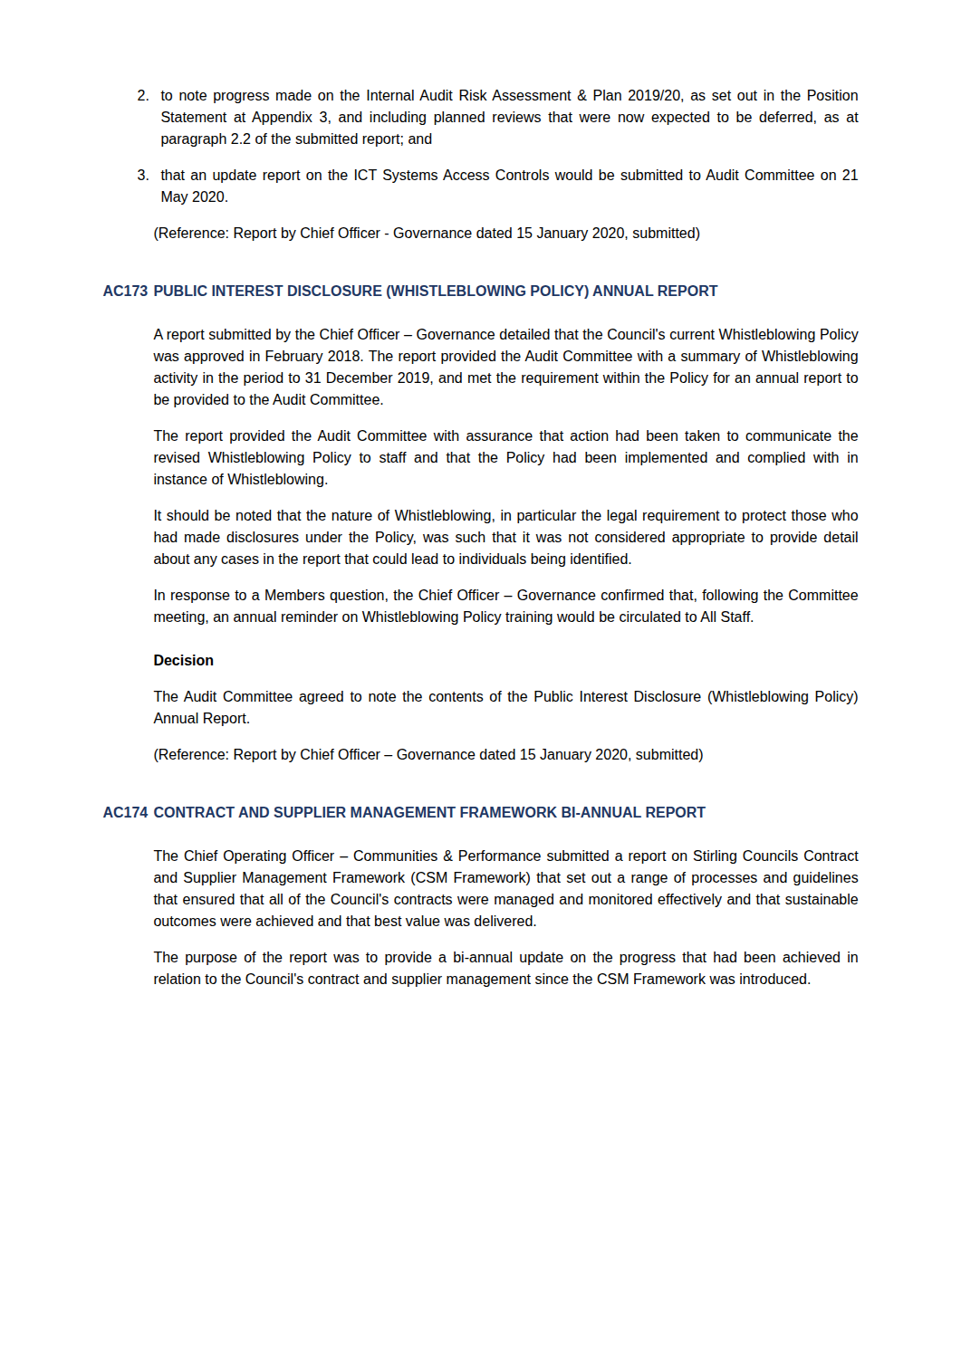to note progress made on the Internal Audit Risk Assessment & Plan 2019/20, as set out in the Position Statement at Appendix 3, and including planned reviews that were now expected to be deferred, as at paragraph 2.2 of the submitted report; and
that an update report on the ICT Systems Access Controls would be submitted to Audit Committee on 21 May 2020.
(Reference: Report by Chief Officer - Governance dated 15 January 2020, submitted)
AC173 Public Interest Disclosure (Whistleblowing Policy) Annual Report
A report submitted by the Chief Officer – Governance detailed that the Council's current Whistleblowing Policy was approved in February 2018. The report provided the Audit Committee with a summary of Whistleblowing activity in the period to 31 December 2019, and met the requirement within the Policy for an annual report to be provided to the Audit Committee.
The report provided the Audit Committee with assurance that action had been taken to communicate the revised Whistleblowing Policy to staff and that the Policy had been implemented and complied with in instance of Whistleblowing.
It should be noted that the nature of Whistleblowing, in particular the legal requirement to protect those who had made disclosures under the Policy, was such that it was not considered appropriate to provide detail about any cases in the report that could lead to individuals being identified.
In response to a Members question, the Chief Officer – Governance confirmed that, following the Committee meeting, an annual reminder on Whistleblowing Policy training would be circulated to All Staff.
Decision
The Audit Committee agreed to note the contents of the Public Interest Disclosure (Whistleblowing Policy) Annual Report.
(Reference: Report by Chief Officer – Governance dated 15 January 2020, submitted)
AC174 Contract and Supplier Management Framework Bi-Annual Report
The Chief Operating Officer – Communities & Performance submitted a report on Stirling Councils Contract and Supplier Management Framework (CSM Framework) that set out a range of processes and guidelines that ensured that all of the Council's contracts were managed and monitored effectively and that sustainable outcomes were achieved and that best value was delivered.
The purpose of the report was to provide a bi-annual update on the progress that had been achieved in relation to the Council's contract and supplier management since the CSM Framework was introduced.